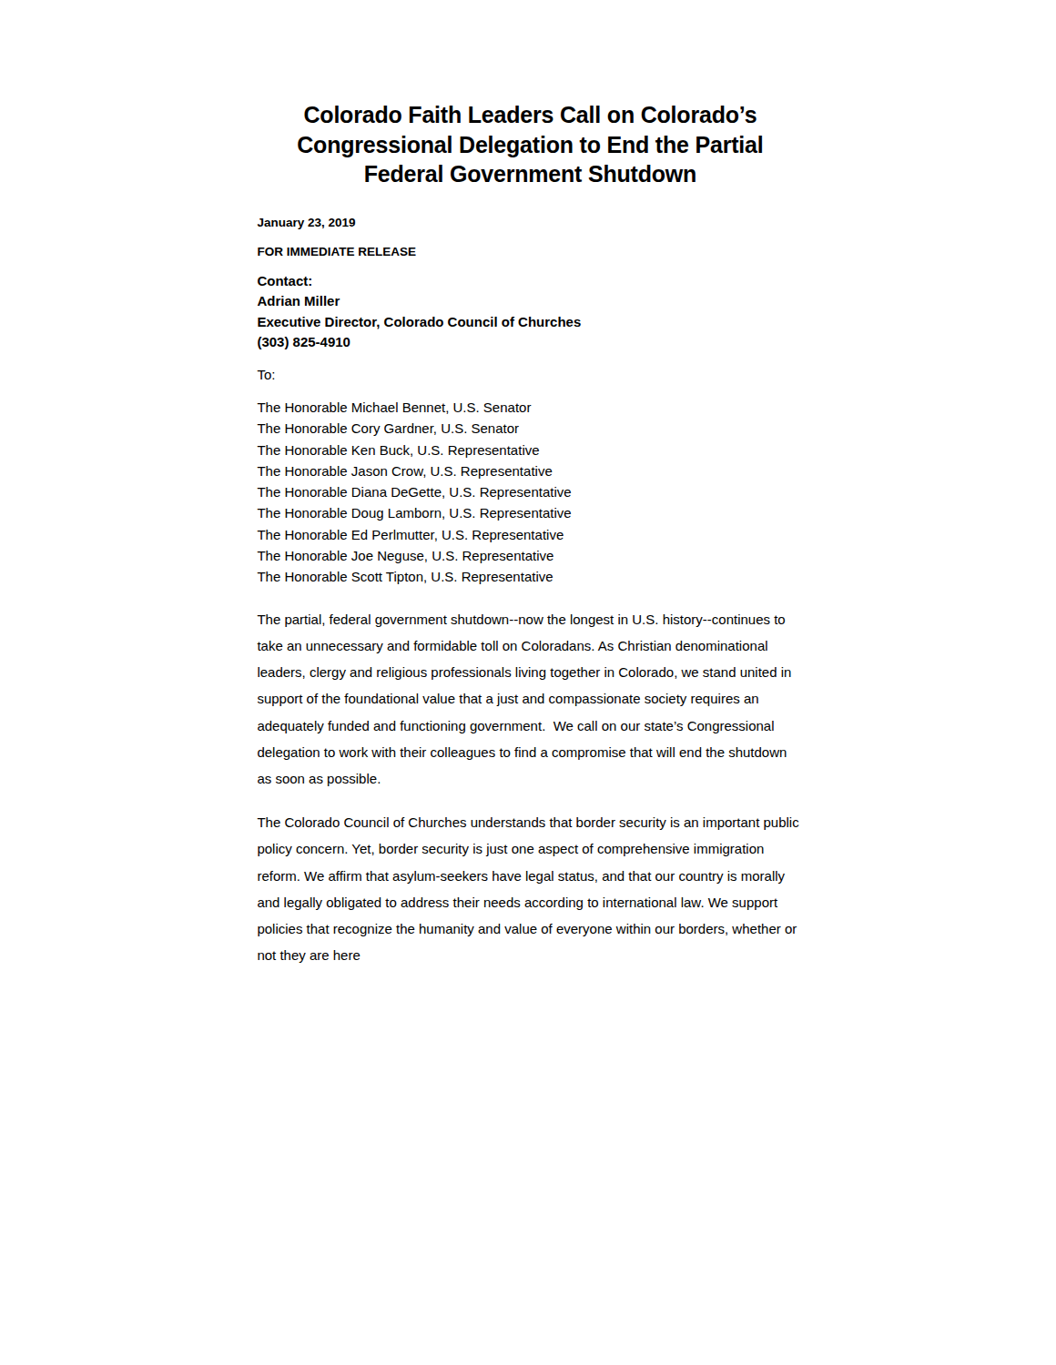Colorado Faith Leaders Call on Colorado’s Congressional Delegation to End the Partial Federal Government Shutdown
January 23, 2019
FOR IMMEDIATE RELEASE
Contact:
Adrian Miller
Executive Director, Colorado Council of Churches
(303) 825-4910
To:
The Honorable Michael Bennet, U.S. Senator
The Honorable Cory Gardner, U.S. Senator
The Honorable Ken Buck, U.S. Representative
The Honorable Jason Crow, U.S. Representative
The Honorable Diana DeGette, U.S. Representative
The Honorable Doug Lamborn, U.S. Representative
The Honorable Ed Perlmutter, U.S. Representative
The Honorable Joe Neguse, U.S. Representative
The Honorable Scott Tipton, U.S. Representative
The partial, federal government shutdown--now the longest in U.S. history--continues to take an unnecessary and formidable toll on Coloradans. As Christian denominational leaders, clergy and religious professionals living together in Colorado, we stand united in support of the foundational value that a just and compassionate society requires an adequately funded and functioning government. We call on our state’s Congressional delegation to work with their colleagues to find a compromise that will end the shutdown as soon as possible.
The Colorado Council of Churches understands that border security is an important public policy concern. Yet, border security is just one aspect of comprehensive immigration reform. We affirm that asylum-seekers have legal status, and that our country is morally and legally obligated to address their needs according to international law. We support policies that recognize the humanity and value of everyone within our borders, whether or not they are here